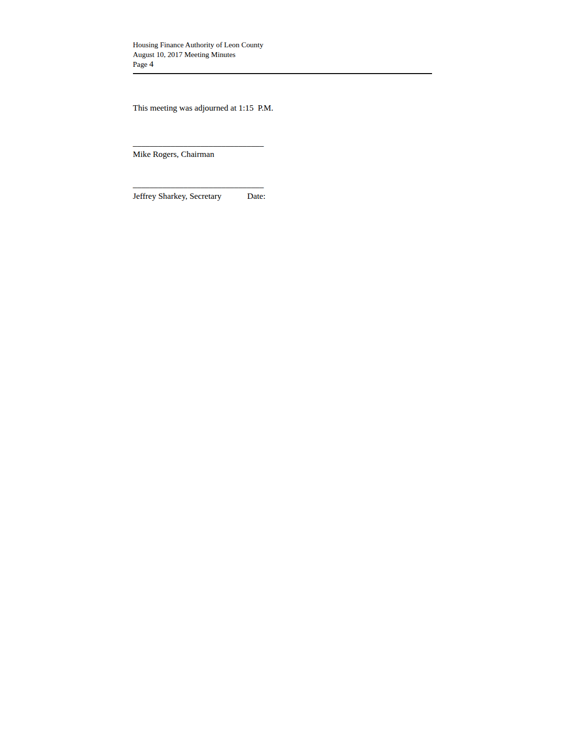Housing Finance Authority of Leon County August 10, 2017 Meeting Minutes Page 4
This meeting was adjourned at 1:15 P.M.
_______________________________
Mike Rogers, Chairman
_______________________________
Jeffrey Sharkey, SecretaryDate: